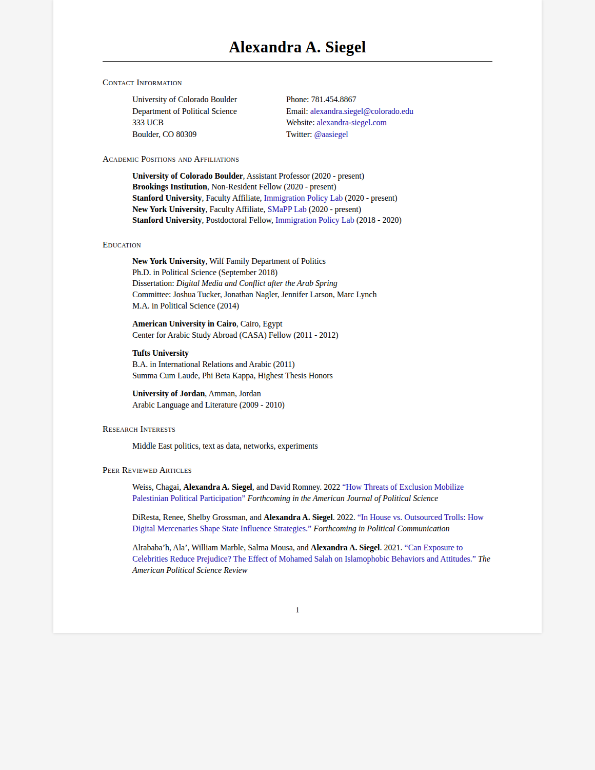Alexandra A. Siegel
Contact Information
| University of Colorado Boulder | Phone: 781.454.8867 |
| Department of Political Science | Email: alexandra.siegel@colorado.edu |
| 333 UCB | Website: alexandra-siegel.com |
| Boulder, CO 80309 | Twitter: @aasiegel |
Academic Positions and Affiliations
University of Colorado Boulder, Assistant Professor (2020 - present)
Brookings Institution, Non-Resident Fellow (2020 - present)
Stanford University, Faculty Affiliate, Immigration Policy Lab (2020 - present)
New York University, Faculty Affiliate, SMaPP Lab (2020 - present)
Stanford University, Postdoctoral Fellow, Immigration Policy Lab (2018 - 2020)
Education
New York University, Wilf Family Department of Politics
Ph.D. in Political Science (September 2018)
Dissertation: Digital Media and Conflict after the Arab Spring
Committee: Joshua Tucker, Jonathan Nagler, Jennifer Larson, Marc Lynch
M.A. in Political Science (2014)
American University in Cairo, Cairo, Egypt
Center for Arabic Study Abroad (CASA) Fellow (2011 - 2012)
Tufts University
B.A. in International Relations and Arabic (2011)
Summa Cum Laude, Phi Beta Kappa, Highest Thesis Honors
University of Jordan, Amman, Jordan
Arabic Language and Literature (2009 - 2010)
Research Interests
Middle East politics, text as data, networks, experiments
Peer Reviewed Articles
Weiss, Chagai, Alexandra A. Siegel, and David Romney. 2022 “How Threats of Exclusion Mobilize Palestinian Political Participation” Forthcoming in the American Journal of Political Science
DiResta, Renee, Shelby Grossman, and Alexandra A. Siegel. 2022. “In House vs. Outsourced Trolls: How Digital Mercenaries Shape State Influence Strategies.” Forthcoming in Political Communication
Alrababa’h, Ala’, William Marble, Salma Mousa, and Alexandra A. Siegel. 2021. “Can Exposure to Celebrities Reduce Prejudice? The Effect of Mohamed Salah on Islamophobic Behaviors and Attitudes.” The American Political Science Review
1